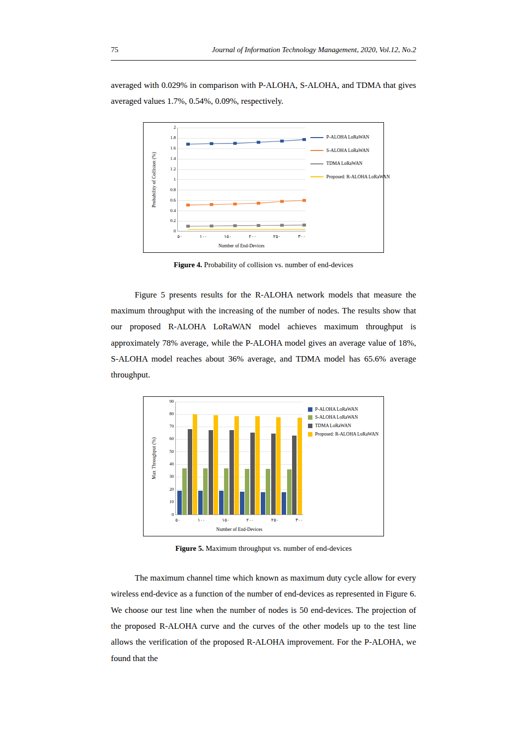75 Journal of Information Technology Management, 2020, Vol.12, No.2
averaged with 0.029% in comparison with P-ALOHA, S-ALOHA, and TDMA that gives averaged values 1.7%, 0.54%, 0.09%, respectively.
Probability of Collision (%)
2 1.8 1.6 1.4 1.2 1 0.8 0.6 0.4 0.2 0
P-ALOHA LoRaWAN
S-ALOHA LoRaWAN
TDMA LoRaWAN
Proposed: R-ALOHA LoRaWAN
٥٠ ١٠٠ ١٥٠ ٢٠٠ ٢٥٠ ٣٠٠
Number of End-Devices
Figure 4. Probability of collision vs. number of end-devices
Figure 5 presents results for the R-ALOHA network models that measure the maximum throughput with the increasing of the number of nodes. The results show that our proposed R-ALOHA LoRaWAN model achieves maximum throughput is approximately 78% average, while the P-ALOHA model gives an average value of 18%, S-ALOHA model reaches about 36% average, and TDMA model has 65.6% average throughput.
Max Throughput (%)
90 80 70 60 50 40 30 20 10 0
P-ALOHA LoRaWAN
S-ALOHA LoRaWAN
TDMA LoRaWAN
Proposed: R-ALOHA LoRaWAN
٥٠ ١٠٠ ١٥٠ ٢٠٠ ٢٥٠ ٣٠٠
Number of End-Devices
Figure 5. Maximum throughput vs. number of end-devices
The maximum channel time which known as maximum duty cycle allow for every wireless end-device as a function of the number of end-devices as represented in Figure 6. We choose our test line when the number of nodes is 50 end-devices. The projection of the proposed R-ALOHA curve and the curves of the other models up to the test line allows the verification of the proposed R-ALOHA improvement. For the P-ALOHA, we found that the